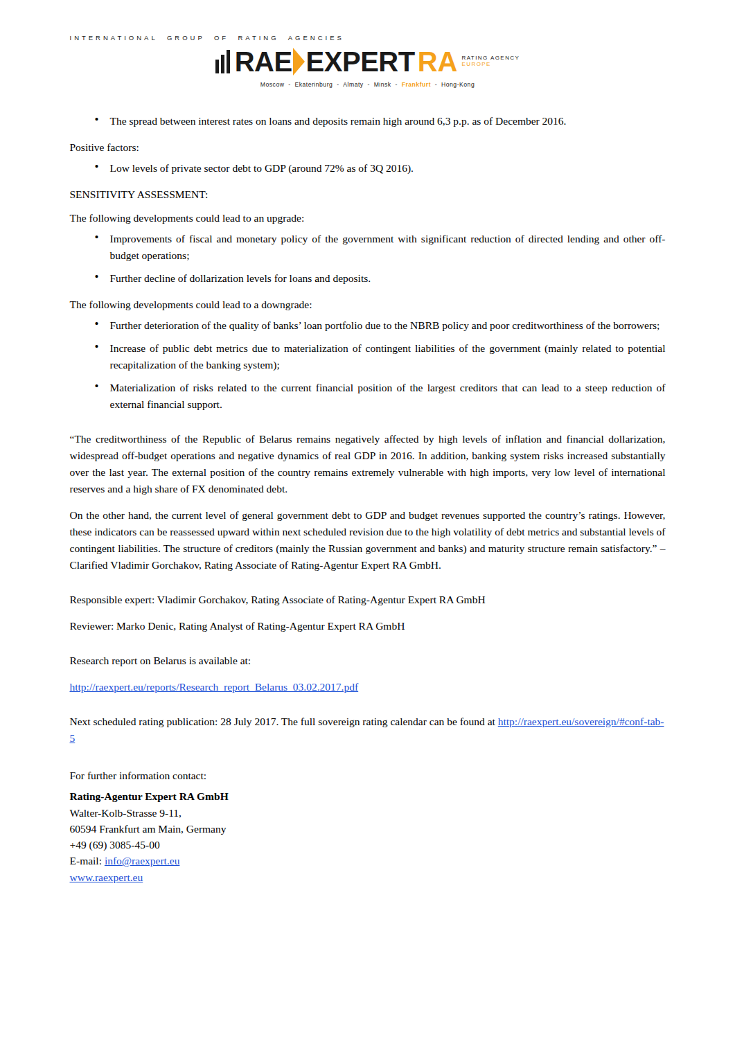International Group of Rating Agencies
RAE EXPERT RA RATING AGENCY EUROPE
Moscow - Ekaterinburg - Almaty - Minsk - Frankfurt - Hong-Kong
The spread between interest rates on loans and deposits remain high around 6,3 p.p. as of December 2016.
Positive factors:
Low levels of private sector debt to GDP (around 72% as of 3Q 2016).
SENSITIVITY ASSESSMENT:
The following developments could lead to an upgrade:
Improvements of fiscal and monetary policy of the government with significant reduction of directed lending and other off-budget operations;
Further decline of dollarization levels for loans and deposits.
The following developments could lead to a downgrade:
Further deterioration of the quality of banks’ loan portfolio due to the NBRB policy and poor creditworthiness of the borrowers;
Increase of public debt metrics due to materialization of contingent liabilities of the government (mainly related to potential recapitalization of the banking system);
Materialization of risks related to the current financial position of the largest creditors that can lead to a steep reduction of external financial support.
“The creditworthiness of the Republic of Belarus remains negatively affected by high levels of inflation and financial dollarization, widespread off-budget operations and negative dynamics of real GDP in 2016. In addition, banking system risks increased substantially over the last year. The external position of the country remains extremely vulnerable with high imports, very low level of international reserves and a high share of FX denominated debt.
On the other hand, the current level of general government debt to GDP and budget revenues supported the country’s ratings. However, these indicators can be reassessed upward within next scheduled revision due to the high volatility of debt metrics and substantial levels of contingent liabilities. The structure of creditors (mainly the Russian government and banks) and maturity structure remain satisfactory.” – Clarified Vladimir Gorchakov, Rating Associate of Rating-Agentur Expert RA GmbH.
Responsible expert: Vladimir Gorchakov, Rating Associate of Rating-Agentur Expert RA GmbH
Reviewer: Marko Denic, Rating Analyst of Rating-Agentur Expert RA GmbH
Research report on Belarus is available at:
http://raexpert.eu/reports/Research_report_Belarus_03.02.2017.pdf
Next scheduled rating publication: 28 July 2017. The full sovereign rating calendar can be found at http://raexpert.eu/sovereign/#conf-tab-5
For further information contact:
Rating-Agentur Expert RA GmbH
Walter-Kolb-Strasse 9-11,
60594 Frankfurt am Main, Germany
+49 (69) 3085-45-00
E-mail: info@raexpert.eu
www.raexpert.eu